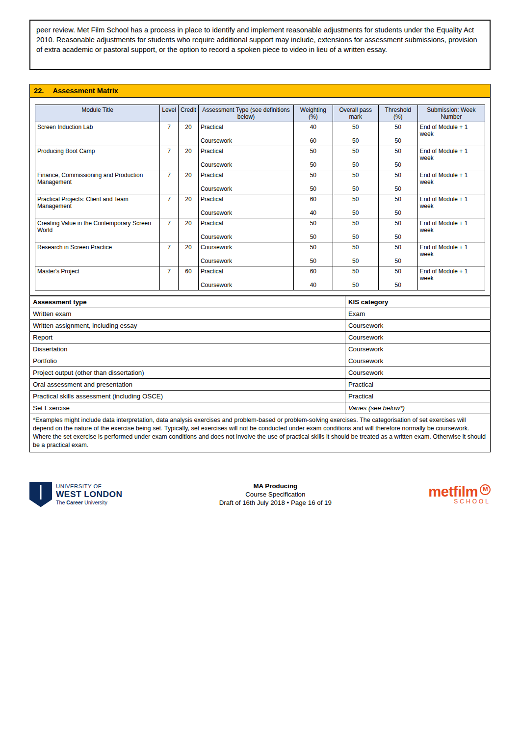peer review. Met Film School has a process in place to identify and implement reasonable adjustments for students under the Equality Act 2010. Reasonable adjustments for students who require additional support may include, extensions for assessment submissions, provision of extra academic or pastoral support, or the option to record a spoken piece to video in lieu of a written essay.
22. Assessment Matrix
| Module Title | Level | Credit | Assessment Type (see definitions below) | Weighting (%) | Overall pass mark | Threshold (%) | Submission: Week Number |
| --- | --- | --- | --- | --- | --- | --- | --- |
| Screen Induction Lab | 7 | 20 | Practical Coursework | 40 60 | 50 50 | 50 50 | End of Module + 1 week |
| Producing Boot Camp | 7 | 20 | Practical Coursework | 50 50 | 50 50 | 50 50 | End of Module + 1 week |
| Finance, Commissioning and Production Management | 7 | 20 | Practical Coursework | 50 50 | 50 50 | 50 50 | End of Module + 1 week |
| Practical Projects: Client and Team Management | 7 | 20 | Practical Coursework | 60 40 | 50 50 | 50 50 | End of Module + 1 week |
| Creating Value in the Contemporary Screen World | 7 | 20 | Practical Coursework | 50 50 | 50 50 | 50 50 | End of Module + 1 week |
| Research in Screen Practice | 7 | 20 | Coursework Coursework | 50 50 | 50 50 | 50 50 | End of Module + 1 week |
| Master's Project | 7 | 60 | Practical Coursework | 60 40 | 50 50 | 50 50 | End of Module + 1 week |
| Assessment type | KIS category |
| --- | --- |
| Written exam | Exam |
| Written assignment, including essay | Coursework |
| Report | Coursework |
| Dissertation | Coursework |
| Portfolio | Coursework |
| Project output (other than dissertation) | Coursework |
| Oral assessment and presentation | Practical |
| Practical skills assessment (including OSCE) | Practical |
| Set Exercise | Varies (see below*) |
*Examples might include data interpretation, data analysis exercises and problem-based or problem-solving exercises. The categorisation of set exercises will depend on the nature of the exercise being set. Typically, set exercises will not be conducted under exam conditions and will therefore normally be coursework. Where the set exercise is performed under exam conditions and does not involve the use of practical skills it should be treated as a written exam. Otherwise it should be a practical exam.
UNIVERSITY OF
WEST LONDON
The Career University
MA Producing
Course Specification
Draft of 16th July 2018 • Page 16 of 19
met film M
SCHOOL